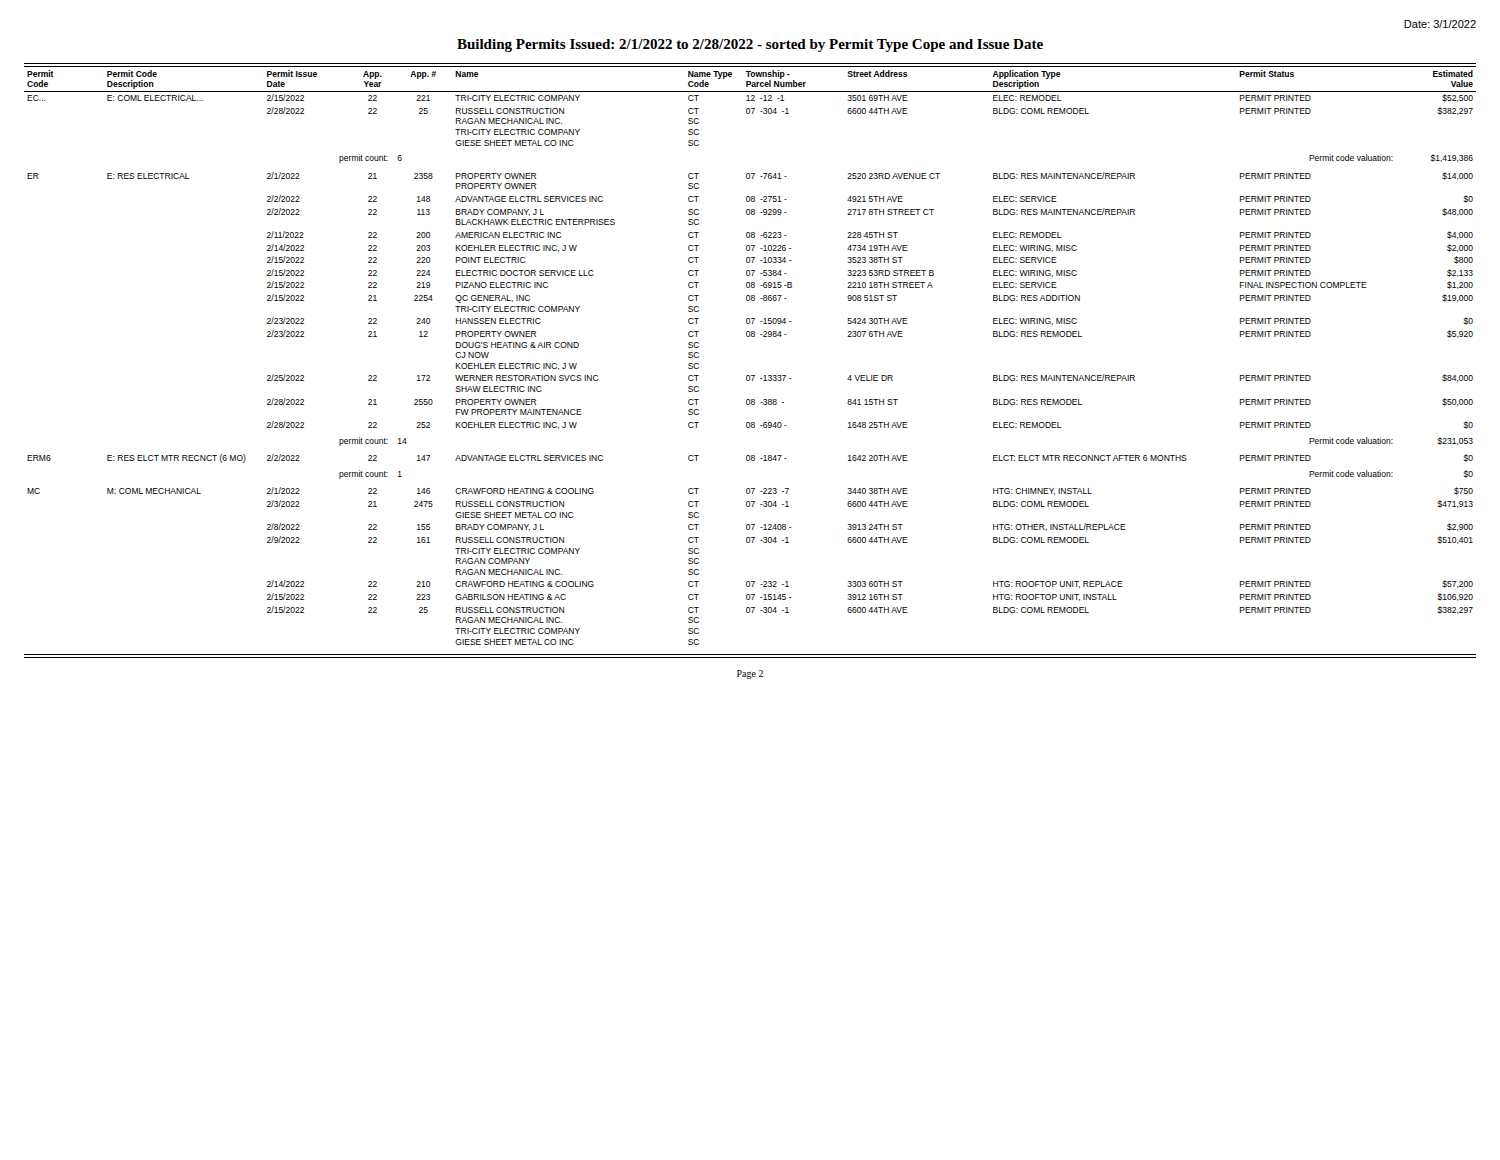Date: 3/1/2022
Building Permits Issued: 2/1/2022 to 2/28/2022 - sorted by Permit Type Cope and Issue Date
| Permit Code | Permit Code Description | Permit Issue Date | App. Year | App. # | Name | Name Type Code | Township - Parcel Number | Street Address | Application Type Description | Permit Status | Estimated Value |
| --- | --- | --- | --- | --- | --- | --- | --- | --- | --- | --- | --- |
| EC... | E: COML ELECTRICAL... | 2/15/2022 | 22 | 221 | TRI-CITY ELECTRIC COMPANY | CT | 12 -12 -1 | 3501 69TH AVE | ELEC: REMODEL | PERMIT PRINTED | $52,500 |
| | | 2/28/2022 | 22 | 25 | RUSSELL CONSTRUCTION RAGAN MECHANICAL INC. TRI-CITY ELECTRIC COMPANY GIESE SHEET METAL CO INC | CT SC SC SC | 07 -304 -1 | 6600 44TH AVE | BLDG: COML REMODEL | PERMIT PRINTED | $382,297 |
| permit count: | 6 | | Permit code valuation: | $1,419,386 |
| ER | E: RES ELECTRICAL | 2/1/2022 | 21 | 2358 | PROPERTY OWNER PROPERTY OWNER | CT SC | 07 -7641 - | 2520 23RD AVENUE CT | BLDG: RES MAINTENANCE/REPAIR | PERMIT PRINTED | $14,000 |
| | | 2/2/2022 | 22 | 148 | ADVANTAGE ELCTRL SERVICES INC | CT | 08 -2751 - | 4921 5TH AVE | ELEC: SERVICE | PERMIT PRINTED | $0 |
| | | 2/2/2022 | 22 | 113 | BRADY COMPANY, J L BLACKHAWK ELECTRIC ENTERPRISES | SC SC | 08 -9299 - | 2717 8TH STREET CT | BLDG: RES MAINTENANCE/REPAIR | PERMIT PRINTED | $48,000 |
| | | 2/11/2022 | 22 | 200 | AMERICAN ELECTRIC INC | CT | 08 -6223 - | 228 45TH ST | ELEC: REMODEL | PERMIT PRINTED | $4,000 |
| | | 2/14/2022 | 22 | 203 | KOEHLER ELECTRIC INC, J W | CT | 07 -10226 - | 4734 19TH AVE | ELEC: WIRING, MISC | PERMIT PRINTED | $2,000 |
| | | 2/15/2022 | 22 | 220 | POINT ELECTRIC | CT | 07 -10334 - | 3523 38TH ST | ELEC: SERVICE | PERMIT PRINTED | $800 |
| | | 2/15/2022 | 22 | 224 | ELECTRIC DOCTOR SERVICE LLC | CT | 07 -5384 - | 3223 53RD STREET B | ELEC: WIRING, MISC | PERMIT PRINTED | $2,133 |
| | | 2/15/2022 | 22 | 219 | PIZANO ELECTRIC INC | CT | 08 -6915 -B | 2210 18TH STREET A | ELEC: SERVICE | FINAL INSPECTION COMPLETE | $1,200 |
| | | 2/15/2022 | 21 | 2254 | QC GENERAL, INC TRI-CITY ELECTRIC COMPANY | CT SC | 08 -8667 - | 908 51ST ST | BLDG: RES ADDITION | PERMIT PRINTED | $19,000 |
| | | 2/23/2022 | 22 | 240 | HANSSEN ELECTRIC | CT | 07 -15094 - | 5424 30TH AVE | ELEC: WIRING, MISC | PERMIT PRINTED | $0 |
| | | 2/23/2022 | 21 | 12 | PROPERTY OWNER DOUG'S HEATING & AIR COND CJ NOW KOEHLER ELECTRIC INC, J W | CT SC SC SC | 08 -2984 - | 2307 6TH AVE | BLDG: RES REMODEL | PERMIT PRINTED | $5,920 |
| | | 2/25/2022 | 22 | 172 | WERNER RESTORATION SVCS INC SHAW ELECTRIC INC | CT SC | 07 -13337 - | 4 VELIE DR | BLDG: RES MAINTENANCE/REPAIR | PERMIT PRINTED | $84,000 |
| | | 2/28/2022 | 21 | 2550 | PROPERTY OWNER FW PROPERTY MAINTENANCE | CT SC | 08 -388 - | 841 15TH ST | BLDG: RES REMODEL | PERMIT PRINTED | $50,000 |
| | | 2/28/2022 | 22 | 252 | KOEHLER ELECTRIC INC, J W | CT | 08 -6940 - | 1648 25TH AVE | ELEC: REMODEL | PERMIT PRINTED | $0 |
| permit count: | 14 | | Permit code valuation: | $231,053 |
| ERM6 | E: RES ELCT MTR RECNCT (6 MO) | 2/2/2022 | 22 | 147 | ADVANTAGE ELCTRL SERVICES INC | CT | 08 -1847 - | 1642 20TH AVE | ELCT: ELCT MTR RECONNCT AFTER 6 MONTHS | PERMIT PRINTED | $0 |
| permit count: | 1 | | Permit code valuation: | $0 |
| MC | M: COML MECHANICAL | 2/1/2022 | 22 | 146 | CRAWFORD HEATING & COOLING | CT | 07 -223 -7 | 3440 38TH AVE | HTG: CHIMNEY, INSTALL | PERMIT PRINTED | $750 |
| | | 2/3/2022 | 21 | 2475 | RUSSELL CONSTRUCTION GIESE SHEET METAL CO INC | CT SC | 07 -304 -1 | 6600 44TH AVE | BLDG: COML REMODEL | PERMIT PRINTED | $471,913 |
| | | 2/8/2022 | 22 | 155 | BRADY COMPANY, J L | CT | 07 -12408 - | 3913 24TH ST | HTG: OTHER, INSTALL/REPLACE | PERMIT PRINTED | $2,900 |
| | | 2/9/2022 | 22 | 161 | RUSSELL CONSTRUCTION TRI-CITY ELECTRIC COMPANY RAGAN COMPANY RAGAN MECHANICAL INC. | CT SC SC SC | 07 -304 -1 | 6600 44TH AVE | BLDG: COML REMODEL | PERMIT PRINTED | $510,401 |
| | | 2/14/2022 | 22 | 210 | CRAWFORD HEATING & COOLING | CT | 07 -232 -1 | 3303 60TH ST | HTG: ROOFTOP UNIT, REPLACE | PERMIT PRINTED | $57,200 |
| | | 2/15/2022 | 22 | 223 | GABRILSON HEATING & AC | CT | 07 -15145 - | 3912 16TH ST | HTG: ROOFTOP UNIT, INSTALL | PERMIT PRINTED | $106,920 |
| | | 2/15/2022 | 22 | 25 | RUSSELL CONSTRUCTION RAGAN MECHANICAL INC. TRI-CITY ELECTRIC COMPANY GIESE SHEET METAL CO INC | CT SC SC SC | 07 -304 -1 | 6600 44TH AVE | BLDG: COML REMODEL | PERMIT PRINTED | $382,297 |
Page 2